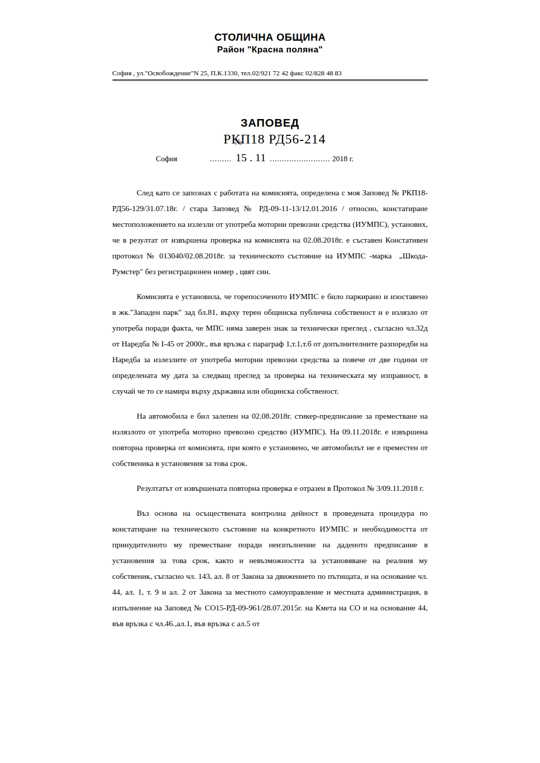СТОЛИЧНА ОБЩИНА
Район "Красна поляна"
София , ул."Освобождение"N 25, П.К.1330, тел.02/921 72 42 факс 02/828 48 83
ЗАПОВЕД
№ РКП18 РД56-214
София ......... 15 . 11 ......................... 2018 г.
След като се запознах с работата на комисията, определена с моя Заповед № РКП18-РД56-129/31.07.18г. / стара Заповед № РД-09-11-13/12.01.2016 / относно, констатиране местоположението на излезли от употреба моторни превозни средства (ИУМПС), установих, че в резултат от извършена проверка на комисията на 02.08.2018г. е съставен Констативен протокол № 013040/02.08.2018г. за техническото състояние на ИУМПС -марка „Шкода-Румстер" без регистрационен номер , цвят син.
Комисията е установила, че горепосоченото ИУМПС е било паркирано и изоставено в жк."Западен парк" зад бл.81, върху терен общинска публична собственост и е излязло от употреба поради факта, че МПС няма заверен знак за технически преглед , съгласно чл.32д от Наредба № I-45 от 2000г., във връзка с параграф 1,т.1,т.б от допълнителните разпоредби на Наредба за излезлите от употреба моторни превозни средства за повече от две години от определената му дата за следващ преглед за проверка на техническата му изправност, в случай че то се намира върху държавна или общинска собственост.
На автомобила е бил залепен на 02.08.2018г. стикер-предписание за преместване на излязлото от употреба моторно превозно средство (ИУМПС). На 09.11.2018г. е извършена повторна проверка от комисията, при която е установено, че автомобилът не е преместен от собственика в установения за това срок.
Резултатът от извършената повторна проверка е отразен в Протокол № 3/09.11.2018 г.
Въз основа на осъществената контролна дейност в проведената процедура по констатиране на техническото състояние на конкретното ИУМПС и необходимостта от принудителното му преместване поради неизпълнение на даденото предписание в установения за това срок, както и невъзможността за установяване на реалния му собственик, съгласно чл. 143, ал. 8 от Закона за движението по пътищата, и на основание чл. 44, ал. 1, т. 9 и ал. 2 от Закона за местното самоуправление и местната администрация, в изпълнение на Заповед № СО15-РД-09-961/28.07.2015г. на Кмета на СО и на основание 44, във връзка с чл.46.,ал.1, във връзка с ал.5 от